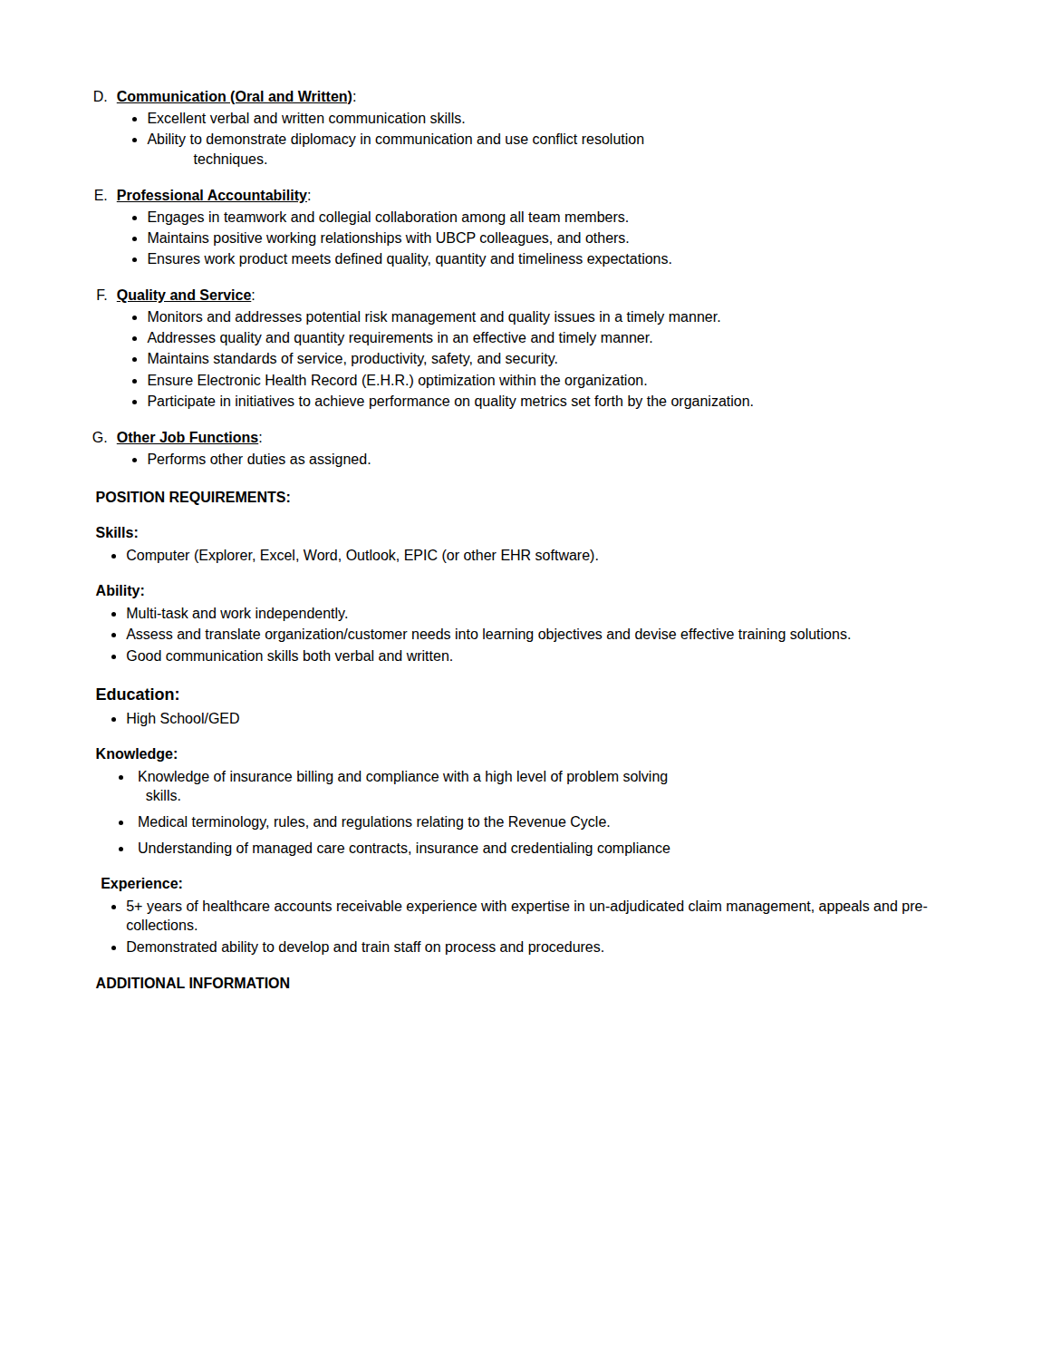Communication (Oral and Written):
Excellent verbal and written communication skills.
Ability to demonstrate diplomacy in communication and use conflict resolution techniques.
Professional Accountability:
Engages in teamwork and collegial collaboration among all team members.
Maintains positive working relationships with UBCP colleagues, and others.
Ensures work product meets defined quality, quantity and timeliness expectations.
Quality and Service:
Monitors and addresses potential risk management and quality issues in a timely manner.
Addresses quality and quantity requirements in an effective and timely manner.
Maintains standards of service, productivity, safety, and security.
Ensure Electronic Health Record (E.H.R.) optimization within the organization.
Participate in initiatives to achieve performance on quality metrics set forth by the organization.
Other Job Functions:
Performs other duties as assigned.
POSITION REQUIREMENTS:
Skills:
Computer (Explorer, Excel, Word, Outlook, EPIC (or other EHR software).
Ability:
Multi-task and work independently.
Assess and translate organization/customer needs into learning objectives and devise effective training solutions.
Good communication skills both verbal and written.
Education:
High School/GED
Knowledge:
Knowledge of insurance billing and compliance with a high level of problem solving skills.
Medical terminology, rules, and regulations relating to the Revenue Cycle.
Understanding of managed care contracts, insurance and credentialing compliance
Experience:
5+ years of healthcare accounts receivable experience with expertise in un-adjudicated claim management, appeals and pre-collections.
Demonstrated ability to develop and train staff on process and procedures.
ADDITIONAL INFORMATION